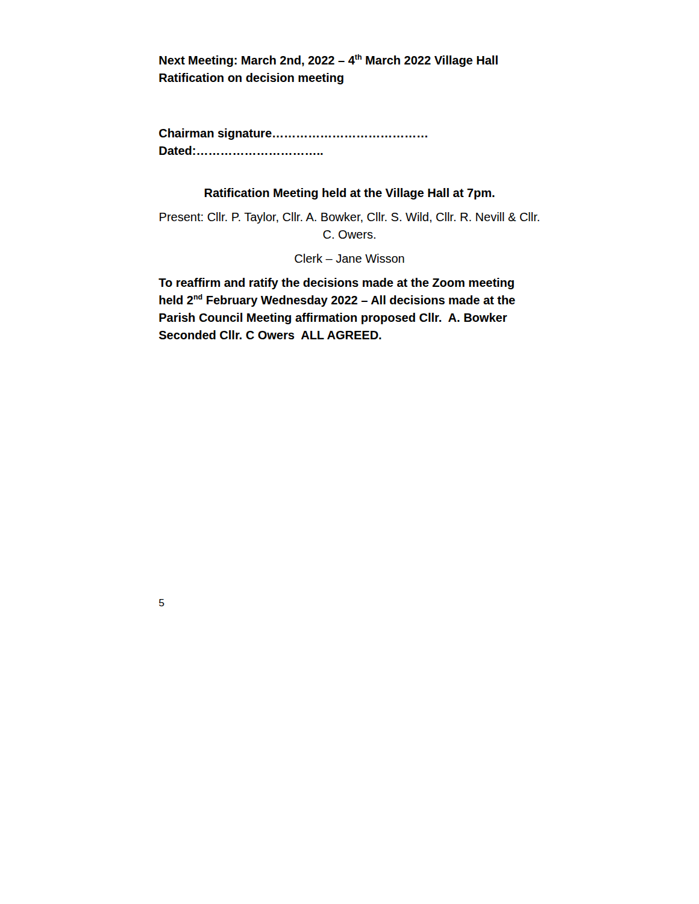Next Meeting: March 2nd, 2022 – 4th March 2022 Village Hall Ratification on decision meeting
Chairman signature…………………………………Dated:…………………………..
Ratification Meeting held at the Village Hall at 7pm.
Present: Cllr. P. Taylor, Cllr. A. Bowker, Cllr. S. Wild, Cllr. R. Nevill & Cllr. C. Owers.
Clerk – Jane Wisson
To reaffirm and ratify the decisions made at the Zoom meeting held 2nd February Wednesday 2022 – All decisions made at the Parish Council Meeting affirmation proposed Cllr. A. Bowker Seconded Cllr. C Owers ALL AGREED.
5